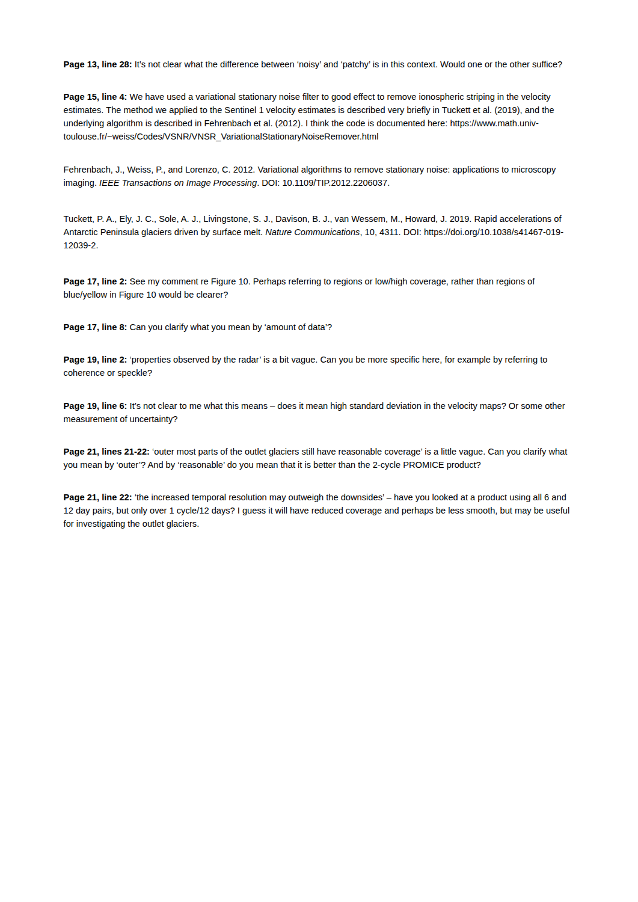Page 13, line 28: It’s not clear what the difference between ‘noisy’ and ‘patchy’ is in this context. Would one or the other suffice?
Page 15, line 4: We have used a variational stationary noise filter to good effect to remove ionospheric striping in the velocity estimates. The method we applied to the Sentinel 1 velocity estimates is described very briefly in Tuckett et al. (2019), and the underlying algorithm is described in Fehrenbach et al. (2012). I think the code is documented here: https://www.math.univ-toulouse.fr/~weiss/Codes/VSNR/VNSR_VariationalStationaryNoiseRemover.html
Fehrenbach, J., Weiss, P., and Lorenzo, C. 2012. Variational algorithms to remove stationary noise: applications to microscopy imaging. IEEE Transactions on Image Processing. DOI: 10.1109/TIP.2012.2206037.
Tuckett, P. A., Ely, J. C., Sole, A. J., Livingstone, S. J., Davison, B. J., van Wessem, M., Howard, J. 2019. Rapid accelerations of Antarctic Peninsula glaciers driven by surface melt. Nature Communications, 10, 4311. DOI: https://doi.org/10.1038/s41467-019-12039-2.
Page 17, line 2: See my comment re Figure 10. Perhaps referring to regions or low/high coverage, rather than regions of blue/yellow in Figure 10 would be clearer?
Page 17, line 8: Can you clarify what you mean by ‘amount of data’?
Page 19, line 2: ‘properties observed by the radar’ is a bit vague. Can you be more specific here, for example by referring to coherence or speckle?
Page 19, line 6: It’s not clear to me what this means – does it mean high standard deviation in the velocity maps? Or some other measurement of uncertainty?
Page 21, lines 21-22: ‘outer most parts of the outlet glaciers still have reasonable coverage’ is a little vague. Can you clarify what you mean by ‘outer’? And by ‘reasonable’ do you mean that it is better than the 2-cycle PROMICE product?
Page 21, line 22: ‘the increased temporal resolution may outweigh the downsides’ – have you looked at a product using all 6 and 12 day pairs, but only over 1 cycle/12 days? I guess it will have reduced coverage and perhaps be less smooth, but may be useful for investigating the outlet glaciers.